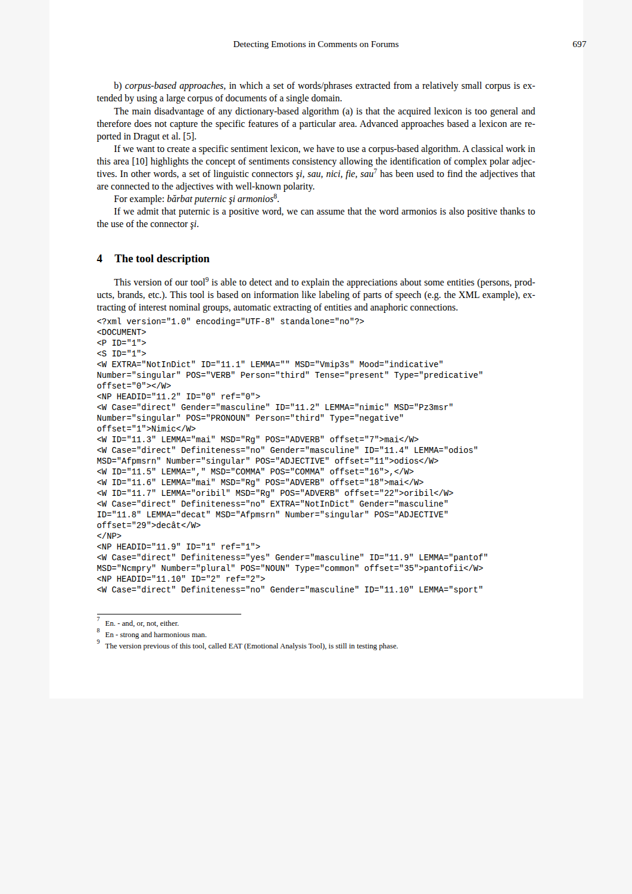Detecting Emotions in Comments on Forums 697
b) corpus-based approaches, in which a set of words/phrases extracted from a relatively small corpus is extended by using a large corpus of documents of a single domain.
The main disadvantage of any dictionary-based algorithm (a) is that the acquired lexicon is too general and therefore does not capture the specific features of a particular area. Advanced approaches based a lexicon are reported in Dragut et al. [5].
If we want to create a specific sentiment lexicon, we have to use a corpus-based algorithm. A classical work in this area [10] highlights the concept of sentiments consistency allowing the identification of complex polar adjectives. In other words, a set of linguistic connectors şi, sau, nici, fie, sau7 has been used to find the adjectives that are connected to the adjectives with well-known polarity.
For example: bărbat puternic şi armonios8.
If we admit that puternic is a positive word, we can assume that the word armonios is also positive thanks to the use of the connector şi.
4 The tool description
This version of our tool9 is able to detect and to explain the appreciations about some entities (persons, products, brands, etc.). This tool is based on information like labeling of parts of speech (e.g. the XML example), extracting of interest nominal groups, automatic extracting of entities and anaphoric connections.
<?xml version="1.0" encoding="UTF-8" standalone="no"?>
<DOCUMENT>
<P ID="1">
<S ID="1">
<W EXTRA="NotInDict" ID="11.1" LEMMA="" MSD="Vmip3s" Mood="indicative"
Number="singular" POS="VERB" Person="third" Tense="present" Type="predicative"
offset="0"></W>
<NP HEADID="11.2" ID="0" ref="0">
<W Case="direct" Gender="masculine" ID="11.2" LEMMA="nimic" MSD="Pz3msr"
Number="singular" POS="PRONOUN" Person="third" Type="negative"
offset="1">Nimic</W>
<W ID="11.3" LEMMA="mai" MSD="Rg" POS="ADVERB" offset="7">mai</W>
<W Case="direct" Definiteness="no" Gender="masculine" ID="11.4" LEMMA="odios"
MSD="Afpmsrn" Number="singular" POS="ADJECTIVE" offset="11">odios</W>
<W ID="11.5" LEMMA="," MSD="COMMA" POS="COMMA" offset="16">,</W>
<W ID="11.6" LEMMA="mai" MSD="Rg" POS="ADVERB" offset="18">mai</W>
<W ID="11.7" LEMMA="oribil" MSD="Rg" POS="ADVERB" offset="22">oribil</W>
<W Case="direct" Definiteness="no" EXTRA="NotInDict" Gender="masculine"
ID="11.8" LEMMA="decat" MSD="Afpmsrn" Number="singular" POS="ADJECTIVE"
offset="29">decât</W>
</NP>
<NP HEADID="11.9" ID="1" ref="1">
<W Case="direct" Definiteness="yes" Gender="masculine" ID="11.9" LEMMA="pantof"
MSD="Ncmpry" Number="plural" POS="NOUN" Type="common" offset="35">pantofii</W>
<NP HEADID="11.10" ID="2" ref="2">
<W Case="direct" Definiteness="no" Gender="masculine" ID="11.10" LEMMA="sport"
7En. - and, or, not, either.
8En - strong and harmonious man.
9The version previous of this tool, called EAT (Emotional Analysis Tool), is still in testing phase.